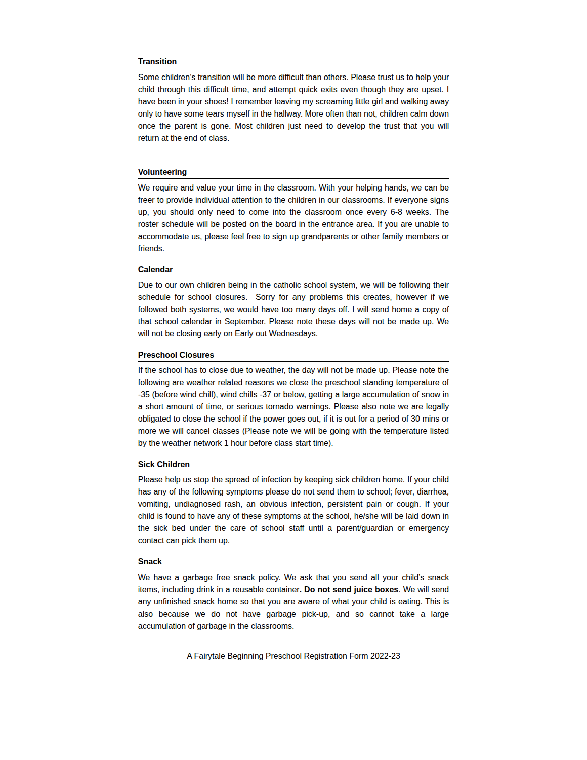Transition
Some children’s transition will be more difficult than others. Please trust us to help your child through this difficult time, and attempt quick exits even though they are upset. I have been in your shoes! I remember leaving my screaming little girl and walking away only to have some tears myself in the hallway. More often than not, children calm down once the parent is gone. Most children just need to develop the trust that you will return at the end of class.
Volunteering
We require and value your time in the classroom. With your helping hands, we can be freer to provide individual attention to the children in our classrooms. If everyone signs up, you should only need to come into the classroom once every 6-8 weeks. The roster schedule will be posted on the board in the entrance area. If you are unable to accommodate us, please feel free to sign up grandparents or other family members or friends.
Calendar
Due to our own children being in the catholic school system, we will be following their schedule for school closures. Sorry for any problems this creates, however if we followed both systems, we would have too many days off. I will send home a copy of that school calendar in September. Please note these days will not be made up. We will not be closing early on Early out Wednesdays.
Preschool Closures
If the school has to close due to weather, the day will not be made up. Please note the following are weather related reasons we close the preschool standing temperature of -35 (before wind chill), wind chills -37 or below, getting a large accumulation of snow in a short amount of time, or serious tornado warnings. Please also note we are legally obligated to close the school if the power goes out, if it is out for a period of 30 mins or more we will cancel classes (Please note we will be going with the temperature listed by the weather network 1 hour before class start time).
Sick Children
Please help us stop the spread of infection by keeping sick children home. If your child has any of the following symptoms please do not send them to school; fever, diarrhea, vomiting, undiagnosed rash, an obvious infection, persistent pain or cough. If your child is found to have any of these symptoms at the school, he/she will be laid down in the sick bed under the care of school staff until a parent/guardian or emergency contact can pick them up.
Snack
We have a garbage free snack policy. We ask that you send all your child’s snack items, including drink in a reusable container. Do not send juice boxes. We will send any unfinished snack home so that you are aware of what your child is eating. This is also because we do not have garbage pick-up, and so cannot take a large accumulation of garbage in the classrooms.
A Fairytale Beginning Preschool Registration Form 2022-23